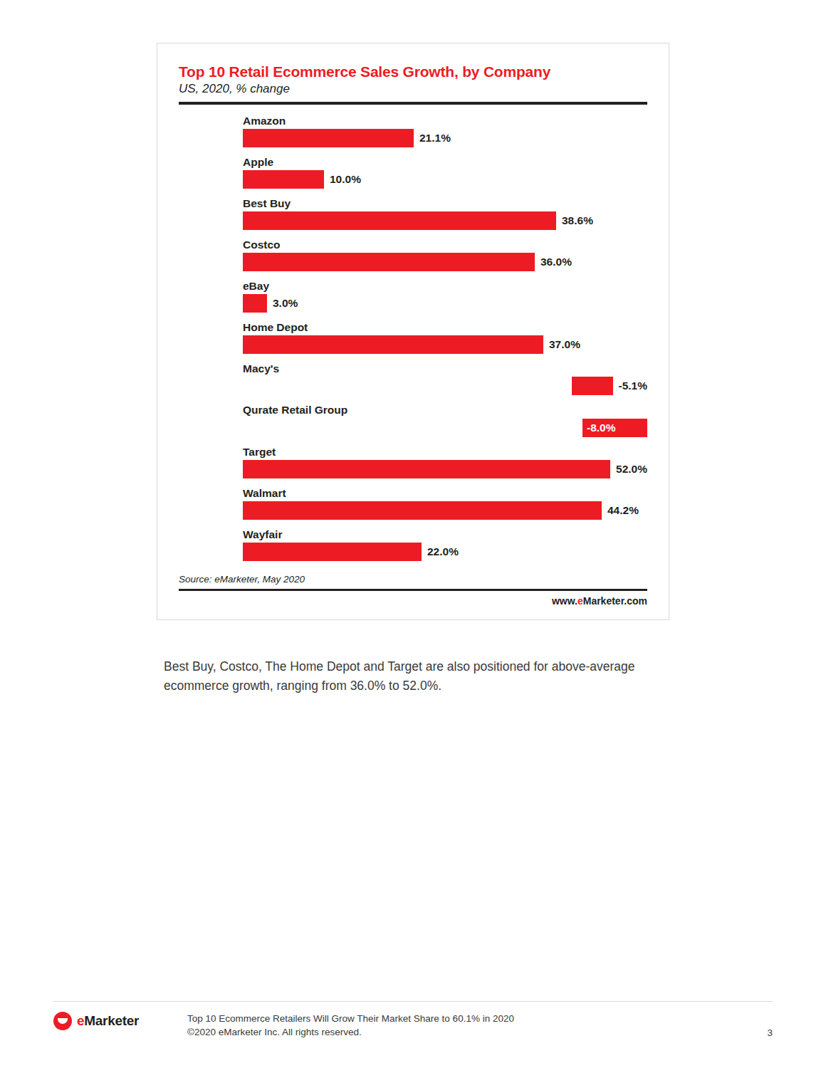Top 10 Retail Ecommerce Sales Growth, by Company
US, 2020, % change
Amazon
21.1%
Apple
10.0%
Best Buy
38.6%
Costco
36.0%
eBay
3.0%
Home Depot
37.0%
Macy's
-5.1%
Qurate Retail Group
-8.0%
Target
52.0%
Walmart
44.2%
Wayfair
22.0%
Source: eMarketer, May 2020
www.e Marketer.com
Best Buy, Costco, The Home Depot and Target are also positioned for above-average ecommerce growth, ranging from 36.0% to 52.0%.
e Marketer
Top 10 Ecommerce Retailers Will Grow Their Market Share to 60.1% in 2020
©2020 eMarketer Inc. All rights reserved.
3